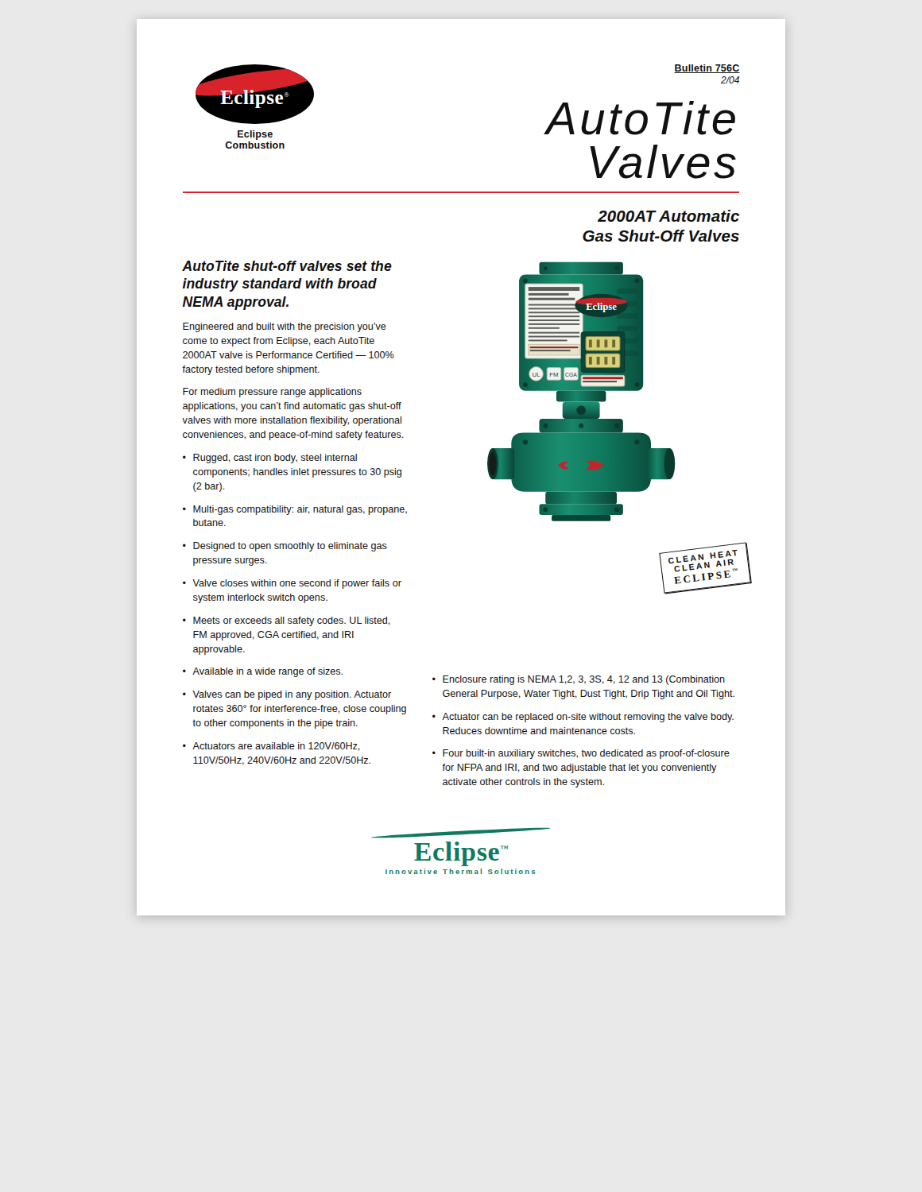Eclipse®
Eclipse
Combustion
Bulletin 756C
2/04
AutoTite Valves
2000AT Automatic
Gas Shut-Off Valves
AutoTite shut-off valves set the industry standard with broad NEMA approval.
Engineered and built with the precision you’ve come to expect from Eclipse, each AutoTite 2000AT valve is Performance Certified — 100% factory tested before shipment.
For medium pressure range applications applications, you can’t find automatic gas shut-off valves with more installation flexibility, operational conveniences, and peace-of-mind safety features.
Rugged, cast iron body, steel internal components; handles inlet pressures to 30 psig (2 bar).
Multi-gas compatibility: air, natural gas, propane, butane.
Designed to open smoothly to eliminate gas pressure surges.
Valve closes within one second if power fails or system interlock switch opens.
Meets or exceeds all safety codes. UL listed, FM approved, CGA certified, and IRI approvable.
Available in a wide range of sizes.
Valves can be piped in any position. Actuator rotates 360° for interference-free, close coupling to other components in the pipe train.
Actuators are available in 120V/60Hz, 110V/50Hz, 240V/60Hz and 220V/50Hz.
Eclipse UL FM CGA
CLEAN HEAT
CLEAN AIR
ECLIPSE™
Enclosure rating is NEMA 1,2, 3, 3S, 4, 12 and 13 (Combination General Purpose, Water Tight, Dust Tight, Drip Tight and Oil Tight.
Actuator can be replaced on-site without removing the valve body. Reduces downtime and maintenance costs.
Four built-in auxiliary switches, two dedicated as proof-of-closure for NFPA and IRI, and two adjustable that let you conveniently activate other controls in the system.
Eclipse™
Innovative Thermal Solutions